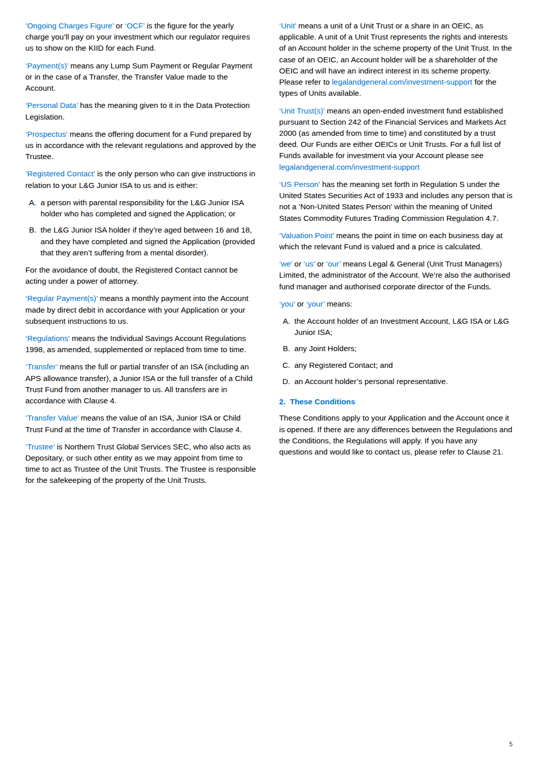‘Ongoing Charges Figure’ or ‘OCF’ is the figure for the yearly charge you’ll pay on your investment which our regulator requires us to show on the KIID for each Fund.
‘Payment(s)’ means any Lump Sum Payment or Regular Payment or in the case of a Transfer, the Transfer Value made to the Account.
‘Personal Data’ has the meaning given to it in the Data Protection Legislation.
‘Prospectus’ means the offering document for a Fund prepared by us in accordance with the relevant regulations and approved by the Trustee.
‘Registered Contact’ is the only person who can give instructions in relation to your L&G Junior ISA to us and is either:
a person with parental responsibility for the L&G Junior ISA holder who has completed and signed the Application; or
the L&G Junior ISA holder if they’re aged between 16 and 18, and they have completed and signed the Application (provided that they aren’t suffering from a mental disorder).
For the avoidance of doubt, the Registered Contact cannot be acting under a power of attorney.
‘Regular Payment(s)’ means a monthly payment into the Account made by direct debit in accordance with your Application or your subsequent instructions to us.
‘Regulations’ means the Individual Savings Account Regulations 1998, as amended, supplemented or replaced from time to time.
‘Transfer’ means the full or partial transfer of an ISA (including an APS allowance transfer), a Junior ISA or the full transfer of a Child Trust Fund from another manager to us. All transfers are in accordance with Clause 4.
‘Transfer Value’ means the value of an ISA, Junior ISA or Child Trust Fund at the time of Transfer in accordance with Clause 4.
‘Trustee’ is Northern Trust Global Services SEC, who also acts as Depositary, or such other entity as we may appoint from time to time to act as Trustee of the Unit Trusts. The Trustee is responsible for the safekeeping of the property of the Unit Trusts.
‘Unit’ means a unit of a Unit Trust or a share in an OEIC, as applicable. A unit of a Unit Trust represents the rights and interests of an Account holder in the scheme property of the Unit Trust. In the case of an OEIC, an Account holder will be a shareholder of the OEIC and will have an indirect interest in its scheme property. Please refer to legalandgeneral.com/investment-support for the types of Units available.
‘Unit Trust(s)’ means an open-ended investment fund established pursuant to Section 242 of the Financial Services and Markets Act 2000 (as amended from time to time) and constituted by a trust deed. Our Funds are either OEICs or Unit Trusts. For a full list of Funds available for investment via your Account please see legalandgeneral.com/investment-support
‘US Person’ has the meaning set forth in Regulation S under the United States Securities Act of 1933 and includes any person that is not a ‘Non-United States Person’ within the meaning of United States Commodity Futures Trading Commission Regulation 4.7.
‘Valuation Point’ means the point in time on each business day at which the relevant Fund is valued and a price is calculated.
‘we’ or ‘us’ or ‘our’ means Legal & General (Unit Trust Managers) Limited, the administrator of the Account. We’re also the authorised fund manager and authorised corporate director of the Funds.
‘you’ or ‘your’ means:
the Account holder of an Investment Account, L&G ISA or L&G Junior ISA;
any Joint Holders;
any Registered Contact; and
an Account holder’s personal representative.
2. These Conditions
These Conditions apply to your Application and the Account once it is opened. If there are any differences between the Regulations and the Conditions, the Regulations will apply. If you have any questions and would like to contact us, please refer to Clause 21.
5